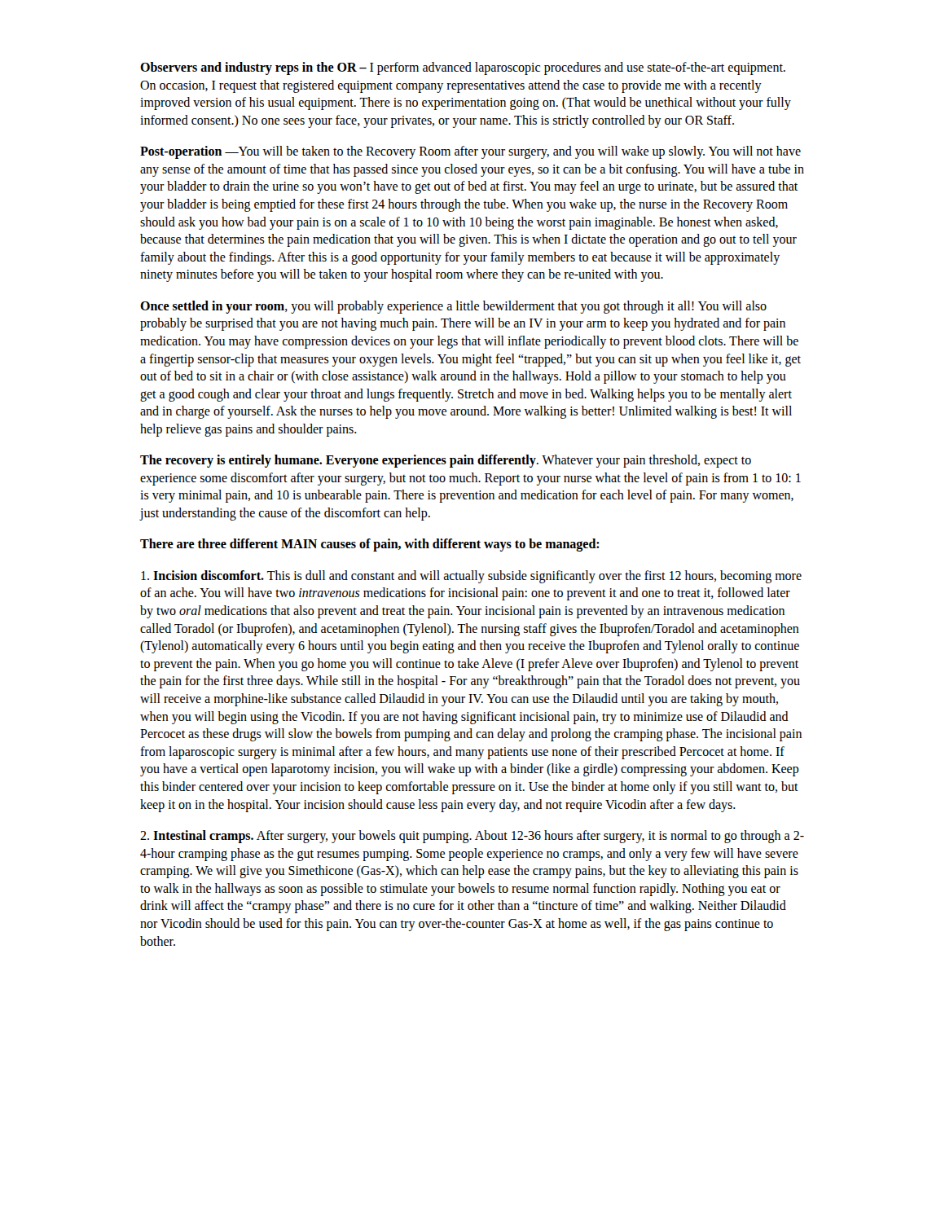Observers and industry reps in the OR – I perform advanced laparoscopic procedures and use state-of-the-art equipment. On occasion, I request that registered equipment company representatives attend the case to provide me with a recently improved version of his usual equipment. There is no experimentation going on. (That would be unethical without your fully informed consent.) No one sees your face, your privates, or your name. This is strictly controlled by our OR Staff.
Post-operation —You will be taken to the Recovery Room after your surgery, and you will wake up slowly. You will not have any sense of the amount of time that has passed since you closed your eyes, so it can be a bit confusing. You will have a tube in your bladder to drain the urine so you won’t have to get out of bed at first. You may feel an urge to urinate, but be assured that your bladder is being emptied for these first 24 hours through the tube. When you wake up, the nurse in the Recovery Room should ask you how bad your pain is on a scale of 1 to 10 with 10 being the worst pain imaginable. Be honest when asked, because that determines the pain medication that you will be given. This is when I dictate the operation and go out to tell your family about the findings. After this is a good opportunity for your family members to eat because it will be approximately ninety minutes before you will be taken to your hospital room where they can be re-united with you.
Once settled in your room, you will probably experience a little bewilderment that you got through it all! You will also probably be surprised that you are not having much pain. There will be an IV in your arm to keep you hydrated and for pain medication. You may have compression devices on your legs that will inflate periodically to prevent blood clots. There will be a fingertip sensor-clip that measures your oxygen levels. You might feel “trapped,” but you can sit up when you feel like it, get out of bed to sit in a chair or (with close assistance) walk around in the hallways. Hold a pillow to your stomach to help you get a good cough and clear your throat and lungs frequently. Stretch and move in bed. Walking helps you to be mentally alert and in charge of yourself. Ask the nurses to help you move around. More walking is better! Unlimited walking is best! It will help relieve gas pains and shoulder pains.
The recovery is entirely humane. Everyone experiences pain differently. Whatever your pain threshold, expect to experience some discomfort after your surgery, but not too much. Report to your nurse what the level of pain is from 1 to 10: 1 is very minimal pain, and 10 is unbearable pain. There is prevention and medication for each level of pain. For many women, just understanding the cause of the discomfort can help.
There are three different MAIN causes of pain, with different ways to be managed:
1. Incision discomfort. This is dull and constant and will actually subside significantly over the first 12 hours, becoming more of an ache. You will have two intravenous medications for incisional pain: one to prevent it and one to treat it, followed later by two oral medications that also prevent and treat the pain. Your incisional pain is prevented by an intravenous medication called Toradol (or Ibuprofen), and acetaminophen (Tylenol). The nursing staff gives the Ibuprofen/Toradol and acetaminophen (Tylenol) automatically every 6 hours until you begin eating and then you receive the Ibuprofen and Tylenol orally to continue to prevent the pain. When you go home you will continue to take Aleve (I prefer Aleve over Ibuprofen) and Tylenol to prevent the pain for the first three days. While still in the hospital - For any “breakthrough” pain that the Toradol does not prevent, you will receive a morphine-like substance called Dilaudid in your IV. You can use the Dilaudid until you are taking by mouth, when you will begin using the Vicodin. If you are not having significant incisional pain, try to minimize use of Dilaudid and Percocet as these drugs will slow the bowels from pumping and can delay and prolong the cramping phase. The incisional pain from laparoscopic surgery is minimal after a few hours, and many patients use none of their prescribed Percocet at home. If you have a vertical open laparotomy incision, you will wake up with a binder (like a girdle) compressing your abdomen. Keep this binder centered over your incision to keep comfortable pressure on it. Use the binder at home only if you still want to, but keep it on in the hospital. Your incision should cause less pain every day, and not require Vicodin after a few days.
2. Intestinal cramps. After surgery, your bowels quit pumping. About 12-36 hours after surgery, it is normal to go through a 2-4-hour cramping phase as the gut resumes pumping. Some people experience no cramps, and only a very few will have severe cramping. We will give you Simethicone (Gas-X), which can help ease the crampy pains, but the key to alleviating this pain is to walk in the hallways as soon as possible to stimulate your bowels to resume normal function rapidly. Nothing you eat or drink will affect the “crampy phase” and there is no cure for it other than a “tincture of time” and walking. Neither Dilaudid nor Vicodin should be used for this pain. You can try over-the-counter Gas-X at home as well, if the gas pains continue to bother.